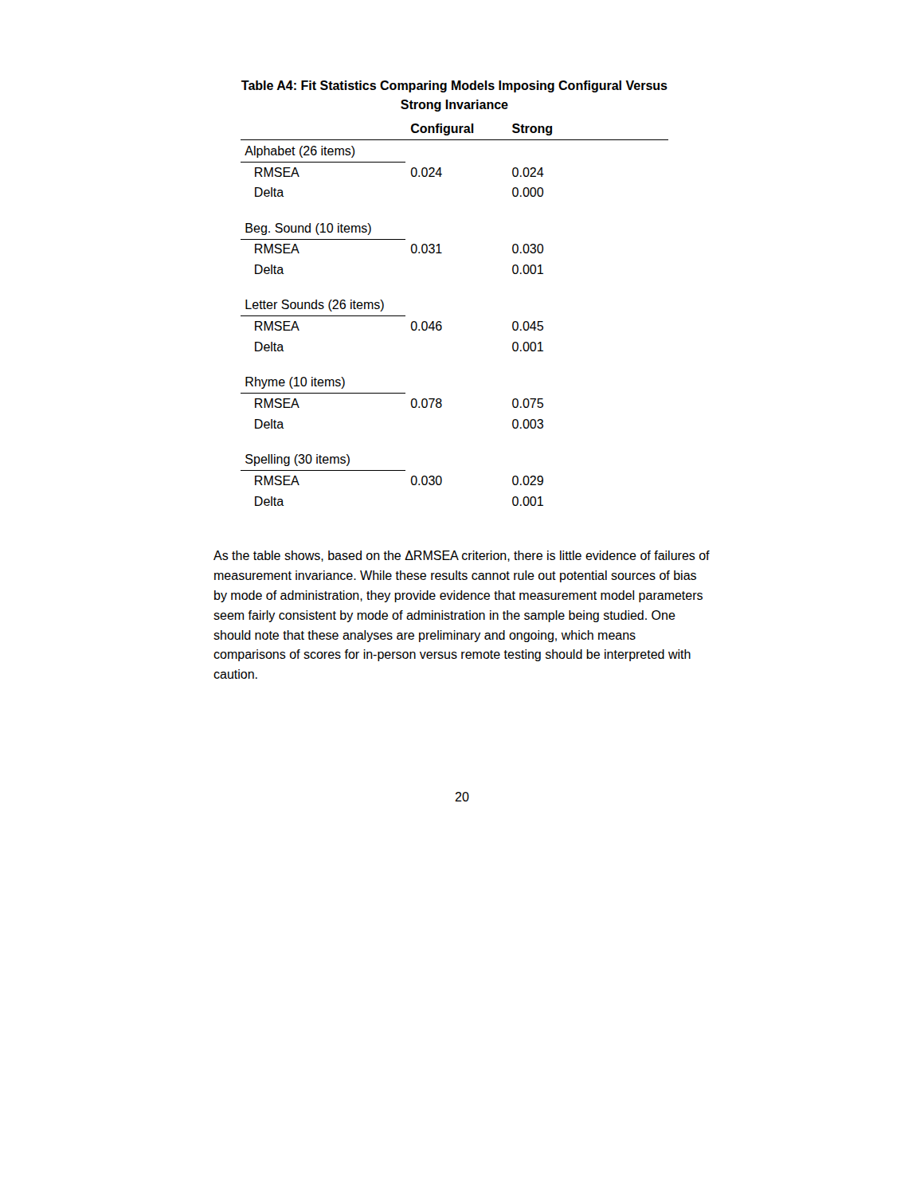Table A4: Fit Statistics Comparing Models Imposing Configural Versus Strong Invariance
| | Configural | Strong | |
| --- | --- | --- | --- |
| Alphabet (26 items) | | | |
| RMSEA | 0.024 | 0.024 | |
| Delta | | 0.000 | |
| Beg. Sound (10 items) | | | |
| RMSEA | 0.031 | 0.030 | |
| Delta | | 0.001 | |
| Letter Sounds (26 items) | | | |
| RMSEA | 0.046 | 0.045 | |
| Delta | | 0.001 | |
| Rhyme (10 items) | | | |
| RMSEA | 0.078 | 0.075 | |
| Delta | | 0.003 | |
| Spelling (30 items) | | | |
| RMSEA | 0.030 | 0.029 | |
| Delta | | 0.001 | |
As the table shows, based on the ΔRMSEA criterion, there is little evidence of failures of measurement invariance. While these results cannot rule out potential sources of bias by mode of administration, they provide evidence that measurement model parameters seem fairly consistent by mode of administration in the sample being studied. One should note that these analyses are preliminary and ongoing, which means comparisons of scores for in-person versus remote testing should be interpreted with caution.
20